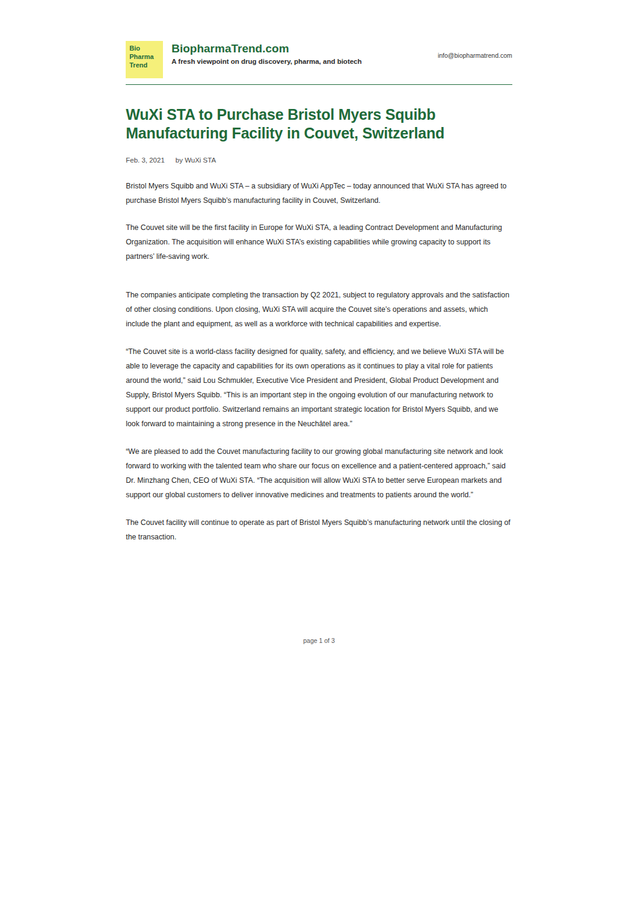Bio
Pharma
Trend
BiopharmaTrend.com
A fresh viewpoint on drug discovery, pharma, and biotech
info@biopharmatrend.com
WuXi STA to Purchase Bristol Myers Squibb Manufacturing Facility in Couvet, Switzerland
Feb. 3, 2021 by WuXi STA
Bristol Myers Squibb and WuXi STA – a subsidiary of WuXi AppTec – today announced that WuXi STA has agreed to purchase Bristol Myers Squibb’s manufacturing facility in Couvet, Switzerland.
The Couvet site will be the first facility in Europe for WuXi STA, a leading Contract Development and Manufacturing Organization. The acquisition will enhance WuXi STA’s existing capabilities while growing capacity to support its partners’ life-saving work.
The companies anticipate completing the transaction by Q2 2021, subject to regulatory approvals and the satisfaction of other closing conditions. Upon closing, WuXi STA will acquire the Couvet site’s operations and assets, which include the plant and equipment, as well as a workforce with technical capabilities and expertise.
“The Couvet site is a world-class facility designed for quality, safety, and efficiency, and we believe WuXi STA will be able to leverage the capacity and capabilities for its own operations as it continues to play a vital role for patients around the world,” said Lou Schmukler, Executive Vice President and President, Global Product Development and Supply, Bristol Myers Squibb. “This is an important step in the ongoing evolution of our manufacturing network to support our product portfolio. Switzerland remains an important strategic location for Bristol Myers Squibb, and we look forward to maintaining a strong presence in the Neuchâtel area.”
“We are pleased to add the Couvet manufacturing facility to our growing global manufacturing site network and look forward to working with the talented team who share our focus on excellence and a patient-centered approach,” said Dr. Minzhang Chen, CEO of WuXi STA. “The acquisition will allow WuXi STA to better serve European markets and support our global customers to deliver innovative medicines and treatments to patients around the world.”
The Couvet facility will continue to operate as part of Bristol Myers Squibb’s manufacturing network until the closing of the transaction.
page 1 of 3